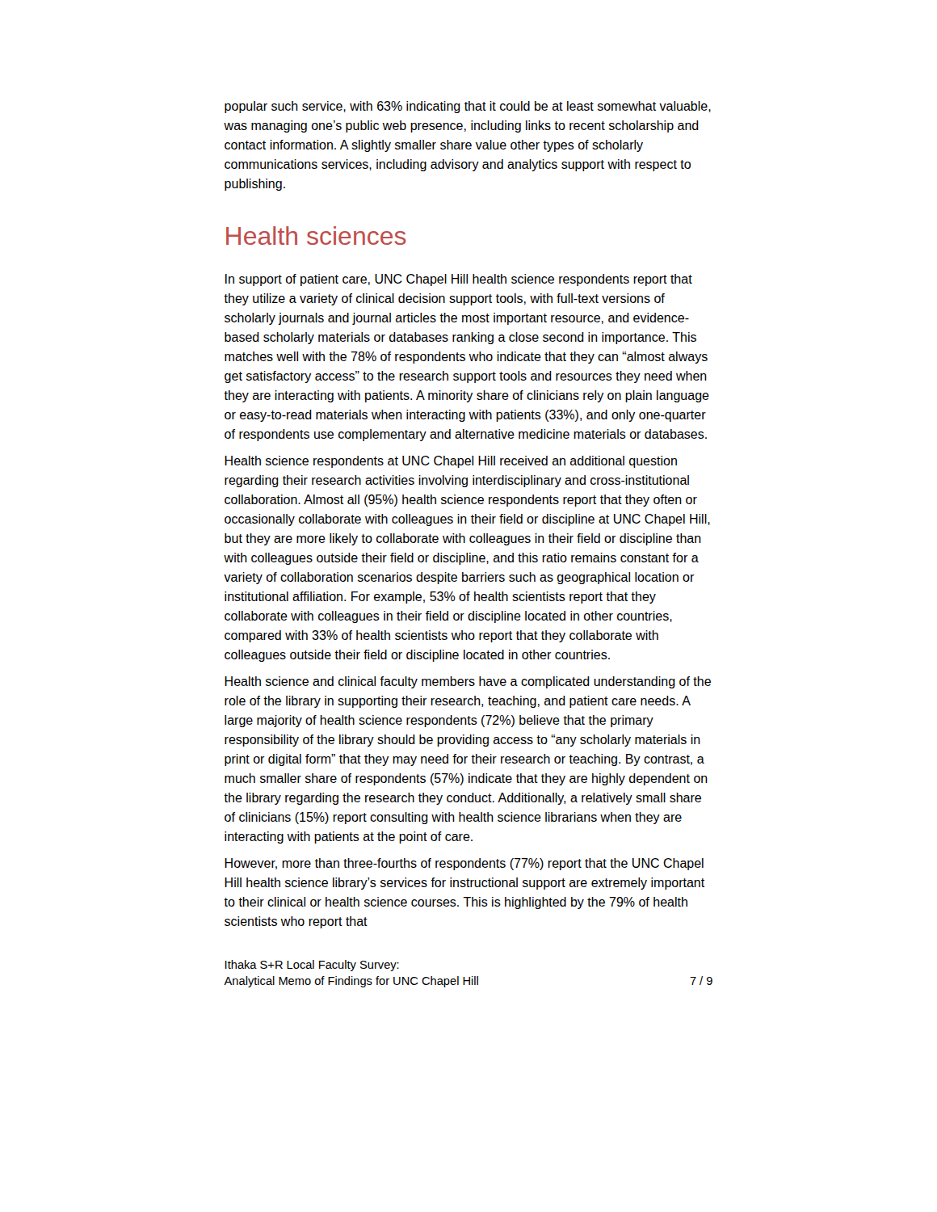popular such service, with 63% indicating that it could be at least somewhat valuable, was managing one’s public web presence, including links to recent scholarship and contact information. A slightly smaller share value other types of scholarly communications services, including advisory and analytics support with respect to publishing.
Health sciences
In support of patient care, UNC Chapel Hill health science respondents report that they utilize a variety of clinical decision support tools, with full-text versions of scholarly journals and journal articles the most important resource, and evidence-based scholarly materials or databases ranking a close second in importance. This matches well with the 78% of respondents who indicate that they can “almost always get satisfactory access” to the research support tools and resources they need when they are interacting with patients. A minority share of clinicians rely on plain language or easy-to-read materials when interacting with patients (33%), and only one-quarter of respondents use complementary and alternative medicine materials or databases.
Health science respondents at UNC Chapel Hill received an additional question regarding their research activities involving interdisciplinary and cross-institutional collaboration. Almost all (95%) health science respondents report that they often or occasionally collaborate with colleagues in their field or discipline at UNC Chapel Hill, but they are more likely to collaborate with colleagues in their field or discipline than with colleagues outside their field or discipline, and this ratio remains constant for a variety of collaboration scenarios despite barriers such as geographical location or institutional affiliation. For example, 53% of health scientists report that they collaborate with colleagues in their field or discipline located in other countries, compared with 33% of health scientists who report that they collaborate with colleagues outside their field or discipline located in other countries.
Health science and clinical faculty members have a complicated understanding of the role of the library in supporting their research, teaching, and patient care needs. A large majority of health science respondents (72%) believe that the primary responsibility of the library should be providing access to “any scholarly materials in print or digital form” that they may need for their research or teaching. By contrast, a much smaller share of respondents (57%) indicate that they are highly dependent on the library regarding the research they conduct. Additionally, a relatively small share of clinicians (15%) report consulting with health science librarians when they are interacting with patients at the point of care.
However, more than three-fourths of respondents (77%) report that the UNC Chapel Hill health science library’s services for instructional support are extremely important to their clinical or health science courses. This is highlighted by the 79% of health scientists who report that
Ithaka S+R Local Faculty Survey:
Analytical Memo of Findings for UNC Chapel Hill
7 / 9